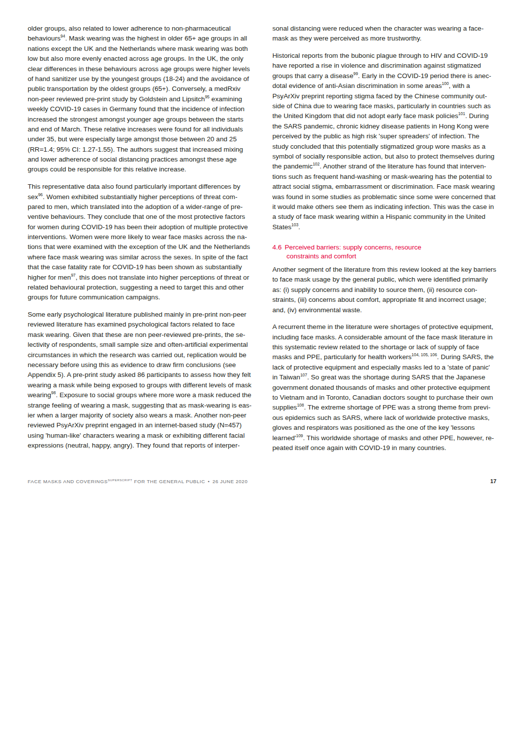older groups, also related to lower adherence to non-pharmaceutical behaviours94. Mask wearing was the highest in older 65+ age groups in all nations except the UK and the Netherlands where mask wearing was both low but also more evenly enacted across age groups. In the UK, the only clear differences in these behaviours across age groups were higher levels of hand sanitizer use by the youngest groups (18-24) and the avoidance of public transportation by the oldest groups (65+). Conversely, a medRxiv non-peer reviewed pre-print study by Goldstein and Lipsitch95 examining weekly COVID-19 cases in Germany found that the incidence of infection increased the strongest amongst younger age groups between the starts and end of March. These relative increases were found for all individuals under 35, but were especially large amongst those between 20 and 25 (RR=1.4; 95% CI: 1.27-1.55). The authors suggest that increased mixing and lower adherence of social distancing practices amongst these age groups could be responsible for this relative increase.
This representative data also found particularly important differences by sex96. Women exhibited substantially higher perceptions of threat compared to men, which translated into the adoption of a wider-range of preventive behaviours. They conclude that one of the most protective factors for women during COVID-19 has been their adoption of multiple protective interventions. Women were more likely to wear face masks across the nations that were examined with the exception of the UK and the Netherlands where face mask wearing was similar across the sexes. In spite of the fact that the case fatality rate for COVID-19 has been shown as substantially higher for men97, this does not translate into higher perceptions of threat or related behavioural protection, suggesting a need to target this and other groups for future communication campaigns.
Some early psychological literature published mainly in pre-print non-peer reviewed literature has examined psychological factors related to face mask wearing. Given that these are non peer-reviewed pre-prints, the selectivity of respondents, small sample size and often-artificial experimental circumstances in which the research was carried out, replication would be necessary before using this as evidence to draw firm conclusions (see Appendix 5). A pre-print study asked 86 participants to assess how they felt wearing a mask while being exposed to groups with different levels of mask wearing98. Exposure to social groups where more wore a mask reduced the strange feeling of wearing a mask, suggesting that as mask-wearing is easier when a larger majority of society also wears a mask. Another non-peer reviewed PsyArXiv preprint engaged in an internet-based study (N=457) using 'human-like' characters wearing a mask or exhibiting different facial expressions (neutral, happy, angry). They found that reports of interpersonal distancing were reduced when the character was wearing a face-mask as they were perceived as more trustworthy.
Historical reports from the bubonic plague through to HIV and COVID-19 have reported a rise in violence and discrimination against stigmatized groups that carry a disease99. Early in the COVID-19 period there is anecdotal evidence of anti-Asian discrimination in some areas100, with a PsyArXiv preprint reporting stigma faced by the Chinese community outside of China due to wearing face masks, particularly in countries such as the United Kingdom that did not adopt early face mask policies101. During the SARS pandemic, chronic kidney disease patients in Hong Kong were perceived by the public as high risk 'super spreaders' of infection. The study concluded that this potentially stigmatized group wore masks as a symbol of socially responsible action, but also to protect themselves during the pandemic102. Another strand of the literature has found that interventions such as frequent hand-washing or mask-wearing has the potential to attract social stigma, embarrassment or discrimination. Face mask wearing was found in some studies as problematic since some were concerned that it would make others see them as indicating infection. This was the case in a study of face mask wearing within a Hispanic community in the United States103.
4.6 Perceived barriers: supply concerns, resourceconstraints and comfort
Another segment of the literature from this review looked at the key barriers to face mask usage by the general public, which were identified primarily as: (i) supply concerns and inability to source them, (ii) resource constraints, (iii) concerns about comfort, appropriate fit and incorrect usage; and, (iv) environmental waste.
A recurrent theme in the literature were shortages of protective equipment, including face masks. A considerable amount of the face mask literature in this systematic review related to the shortage or lack of supply of face masks and PPE, particularly for health workers104, 105, 106. During SARS, the lack of protective equipment and especially masks led to a 'state of panic' in Taiwan107. So great was the shortage during SARS that the Japanese government donated thousands of masks and other protective equipment to Vietnam and in Toronto, Canadian doctors sought to purchase their own supplies108. The extreme shortage of PPE was a strong theme from previous epidemics such as SARS, where lack of worldwide protective masks, gloves and respirators was positioned as the one of the key 'lessons learned'109. This worldwide shortage of masks and other PPE, however, repeated itself once again with COVID-19 in many countries.
Face masks and coveringssuperscript for the general public•26 June 2020
17